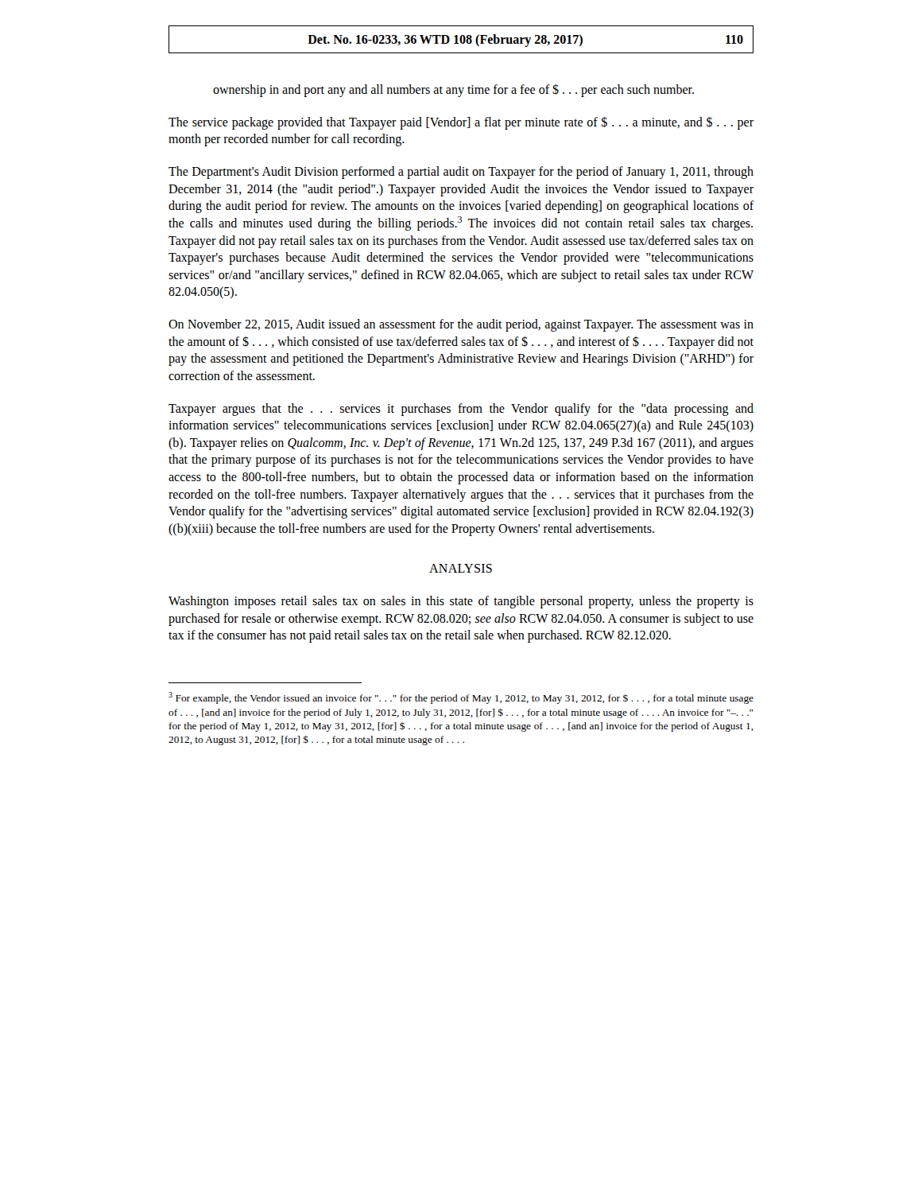Det. No. 16-0233, 36 WTD 108 (February 28, 2017) 110
ownership in and port any and all numbers at any time for a fee of $ . . . per each such number.
The service package provided that Taxpayer paid [Vendor] a flat per minute rate of $ . . . a minute, and $ . . . per month per recorded number for call recording.
The Department's Audit Division performed a partial audit on Taxpayer for the period of January 1, 2011, through December 31, 2014 (the "audit period".) Taxpayer provided Audit the invoices the Vendor issued to Taxpayer during the audit period for review. The amounts on the invoices [varied depending] on geographical locations of the calls and minutes used during the billing periods.3 The invoices did not contain retail sales tax charges. Taxpayer did not pay retail sales tax on its purchases from the Vendor. Audit assessed use tax/deferred sales tax on Taxpayer's purchases because Audit determined the services the Vendor provided were "telecommunications services" or/and "ancillary services," defined in RCW 82.04.065, which are subject to retail sales tax under RCW 82.04.050(5).
On November 22, 2015, Audit issued an assessment for the audit period, against Taxpayer. The assessment was in the amount of $ . . . , which consisted of use tax/deferred sales tax of $ . . . , and interest of $ . . . . Taxpayer did not pay the assessment and petitioned the Department's Administrative Review and Hearings Division ("ARHD") for correction of the assessment.
Taxpayer argues that the . . . services it purchases from the Vendor qualify for the "data processing and information services" telecommunications services [exclusion] under RCW 82.04.065(27)(a) and Rule 245(103)(b). Taxpayer relies on Qualcomm, Inc. v. Dep't of Revenue, 171 Wn.2d 125, 137, 249 P.3d 167 (2011), and argues that the primary purpose of its purchases is not for the telecommunications services the Vendor provides to have access to the 800-toll-free numbers, but to obtain the processed data or information based on the information recorded on the toll-free numbers. Taxpayer alternatively argues that the . . . services that it purchases from the Vendor qualify for the "advertising services" digital automated service [exclusion] provided in RCW 82.04.192(3)((b)(xiii) because the toll-free numbers are used for the Property Owners' rental advertisements.
ANALYSIS
Washington imposes retail sales tax on sales in this state of tangible personal property, unless the property is purchased for resale or otherwise exempt. RCW 82.08.020; see also RCW 82.04.050. A consumer is subject to use tax if the consumer has not paid retail sales tax on the retail sale when purchased. RCW 82.12.020.
3 For example, the Vendor issued an invoice for ". . ." for the period of May 1, 2012, to May 31, 2012, for $ . . . , for a total minute usage of . . . , [and an] invoice for the period of July 1, 2012, to July 31, 2012, [for] $ . . . , for a total minute usage of . . . . An invoice for "–. . ." for the period of May 1, 2012, to May 31, 2012, [for] $ . . . , for a total minute usage of . . . , [and an] invoice for the period of August 1, 2012, to August 31, 2012, [for] $ . . . , for a total minute usage of . . . .